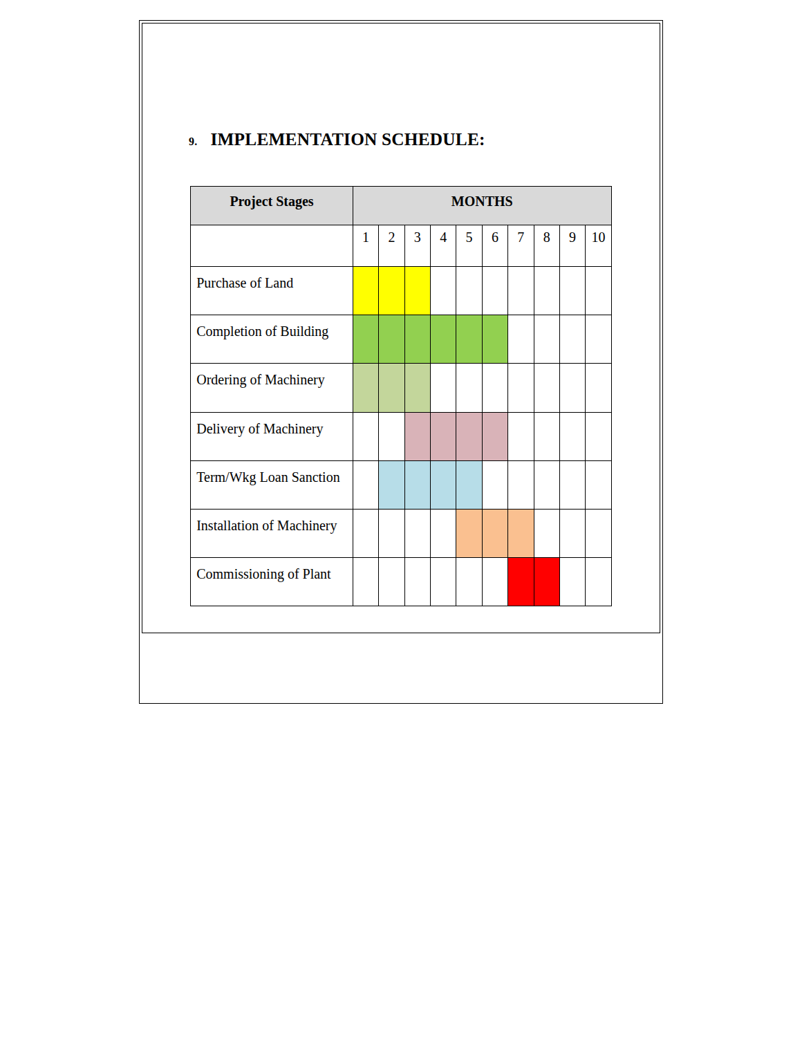9. IMPLEMENTATION SCHEDULE:
| Project Stages | MONTHS |
| --- | --- |
| | 1 | 2 | 3 | 4 | 5 | 6 | 7 | 8 | 9 | 10 |
| Purchase of Land | | | | | | | | | | |
| Completion of Building | | | | | | | | | | |
| Ordering of Machinery | | | | | | | | | | |
| Delivery of Machinery | | | | | | | | | | |
| Term/Wkg Loan Sanction | | | | | | | | | | |
| Installation of Machinery | | | | | | | | | | |
| Commissioning of Plant | | | | | | | | | | |